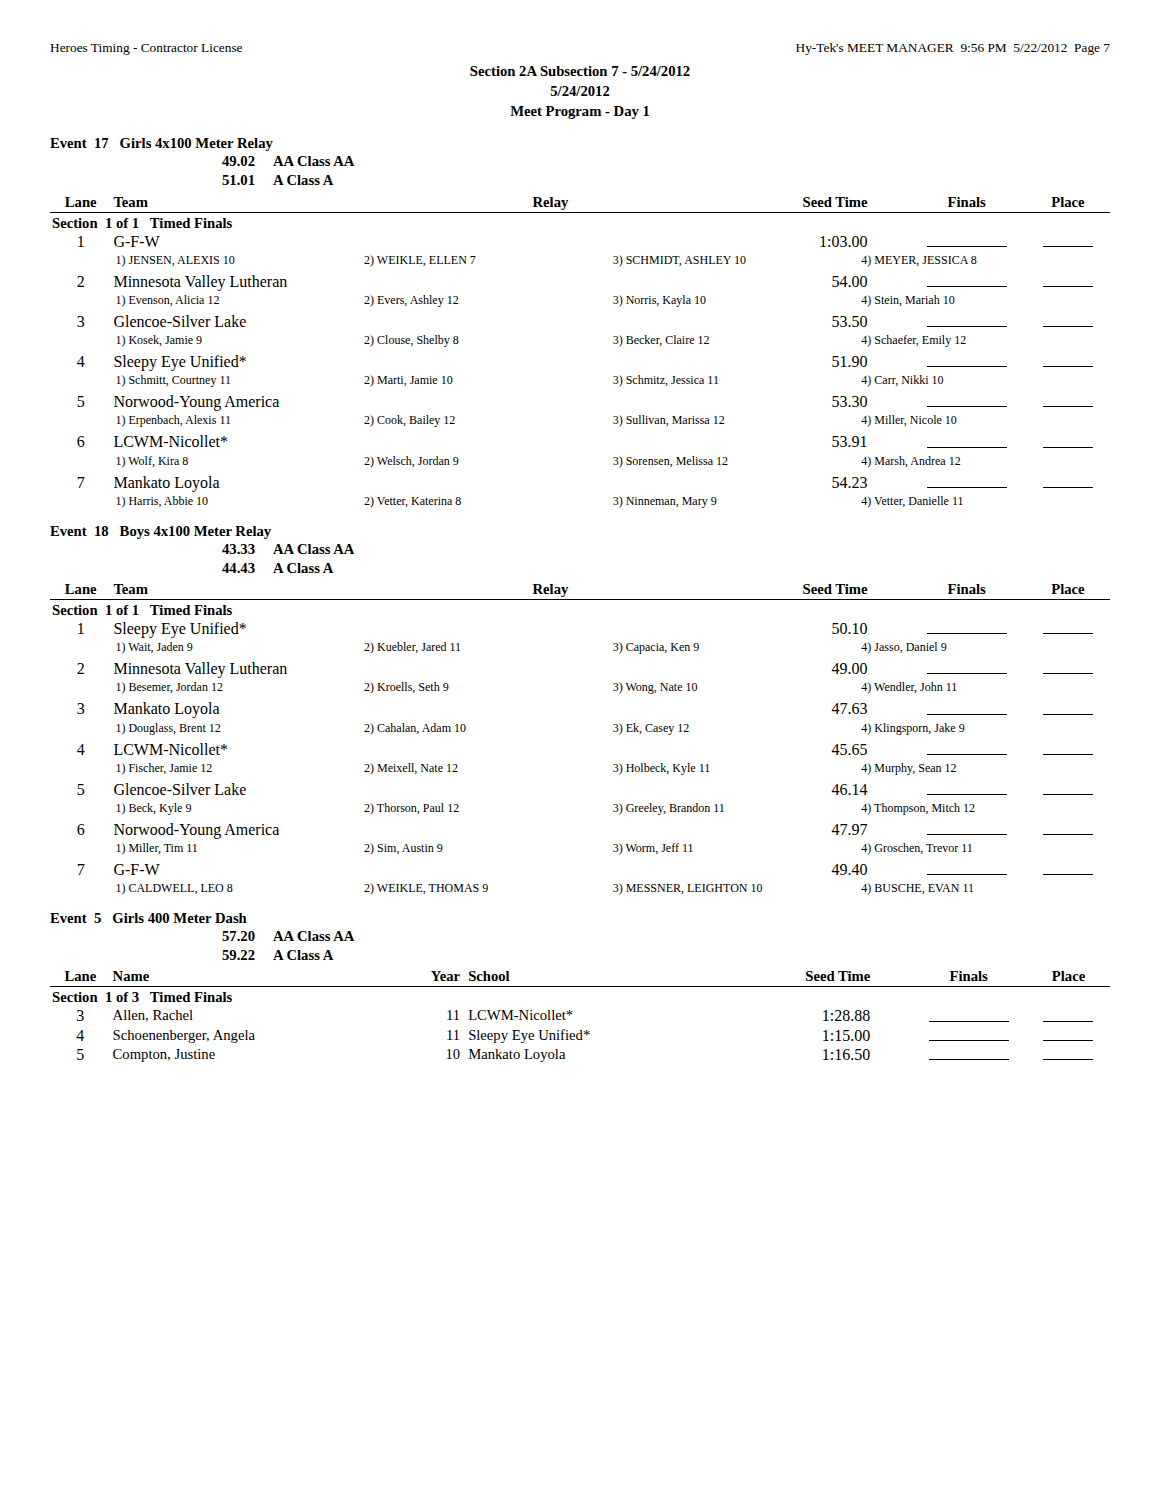Heroes Timing - Contractor License
Hy-Tek's MEET MANAGER 9:56 PM 5/22/2012 Page 7
Section 2A Subsection 7 - 5/24/2012
5/24/2012
Meet Program - Day 1
Event 17 Girls 4x100 Meter Relay
49.02 AA Class AA
51.01 A Class A
| Lane | Team | Relay | Seed Time | Finals | Place |
| --- | --- | --- | --- | --- | --- |
| Section 1 of 1 Timed Finals |
| 1 | G-F-W | | 1:03.00 | | |
| | / 1) JENSEN, ALEXIS 10 / 2) WEIKLE, ELLEN 7 / 3) SCHMIDT, ASHLEY 10 / 4) MEYER, JESSICA 8 / |
| 2 | Minnesota Valley Lutheran | | 54.00 | | |
| | / 1) Evenson, Alicia 12 / 2) Evers, Ashley 12 / 3) Norris, Kayla 10 / 4) Stein, Mariah 10 / |
| 3 | Glencoe-Silver Lake | | 53.50 | | |
| | / 1) Kosek, Jamie 9 / 2) Clouse, Shelby 8 / 3) Becker, Claire 12 / 4) Schaefer, Emily 12 / |
| 4 | Sleepy Eye Unified* | | 51.90 | | |
| | / 1) Schmitt, Courtney 11 / 2) Marti, Jamie 10 / 3) Schmitz, Jessica 11 / 4) Carr, Nikki 10 / |
| 5 | Norwood-Young America | | 53.30 | | |
| | / 1) Erpenbach, Alexis 11 / 2) Cook, Bailey 12 / 3) Sullivan, Marissa 12 / 4) Miller, Nicole 10 / |
| 6 | LCWM-Nicollet* | | 53.91 | | |
| | / 1) Wolf, Kira 8 / 2) Welsch, Jordan 9 / 3) Sorensen, Melissa 12 / 4) Marsh, Andrea 12 / |
| 7 | Mankato Loyola | | 54.23 | | |
| | / 1) Harris, Abbie 10 / 2) Vetter, Katerina 8 / 3) Ninneman, Mary 9 / 4) Vetter, Danielle 11 / |
Event 18 Boys 4x100 Meter Relay
43.33 AA Class AA
44.43 A Class A
| Lane | Team | Relay | Seed Time | Finals | Place |
| --- | --- | --- | --- | --- | --- |
| Section 1 of 1 Timed Finals |
| 1 | Sleepy Eye Unified* | | 50.10 | | |
| | / 1) Wait, Jaden 9 / 2) Kuebler, Jared 11 / 3) Capacia, Ken 9 / 4) Jasso, Daniel 9 / |
| 2 | Minnesota Valley Lutheran | | 49.00 | | |
| | / 1) Besemer, Jordan 12 / 2) Kroells, Seth 9 / 3) Wong, Nate 10 / 4) Wendler, John 11 / |
| 3 | Mankato Loyola | | 47.63 | | |
| | / 1) Douglass, Brent 12 / 2) Cahalan, Adam 10 / 3) Ek, Casey 12 / 4) Klingsporn, Jake 9 / |
| 4 | LCWM-Nicollet* | | 45.65 | | |
| | / 1) Fischer, Jamie 12 / 2) Meixell, Nate 12 / 3) Holbeck, Kyle 11 / 4) Murphy, Sean 12 / |
| 5 | Glencoe-Silver Lake | | 46.14 | | |
| | / 1) Beck, Kyle 9 / 2) Thorson, Paul 12 / 3) Greeley, Brandon 11 / 4) Thompson, Mitch 12 / |
| 6 | Norwood-Young America | | 47.97 | | |
| | / 1) Miller, Tim 11 / 2) Sim, Austin 9 / 3) Worm, Jeff 11 / 4) Groschen, Trevor 11 / |
| 7 | G-F-W | | 49.40 | | |
| | / 1) CALDWELL, LEO 8 / 2) WEIKLE, THOMAS 9 / 3) MESSNER, LEIGHTON 10 / 4) BUSCHE, EVAN 11 / |
Event 5 Girls 400 Meter Dash
57.20 AA Class AA
59.22 A Class A
| Lane | Name | Year | School | Seed Time | Finals | Place |
| --- | --- | --- | --- | --- | --- | --- |
| Section 1 of 3 Timed Finals |
| 3 | Allen, Rachel | 11 | LCWM-Nicollet* | 1:28.88 | | |
| 4 | Schoenenberger, Angela | 11 | Sleepy Eye Unified* | 1:15.00 | | |
| 5 | Compton, Justine | 10 | Mankato Loyola | 1:16.50 | | |